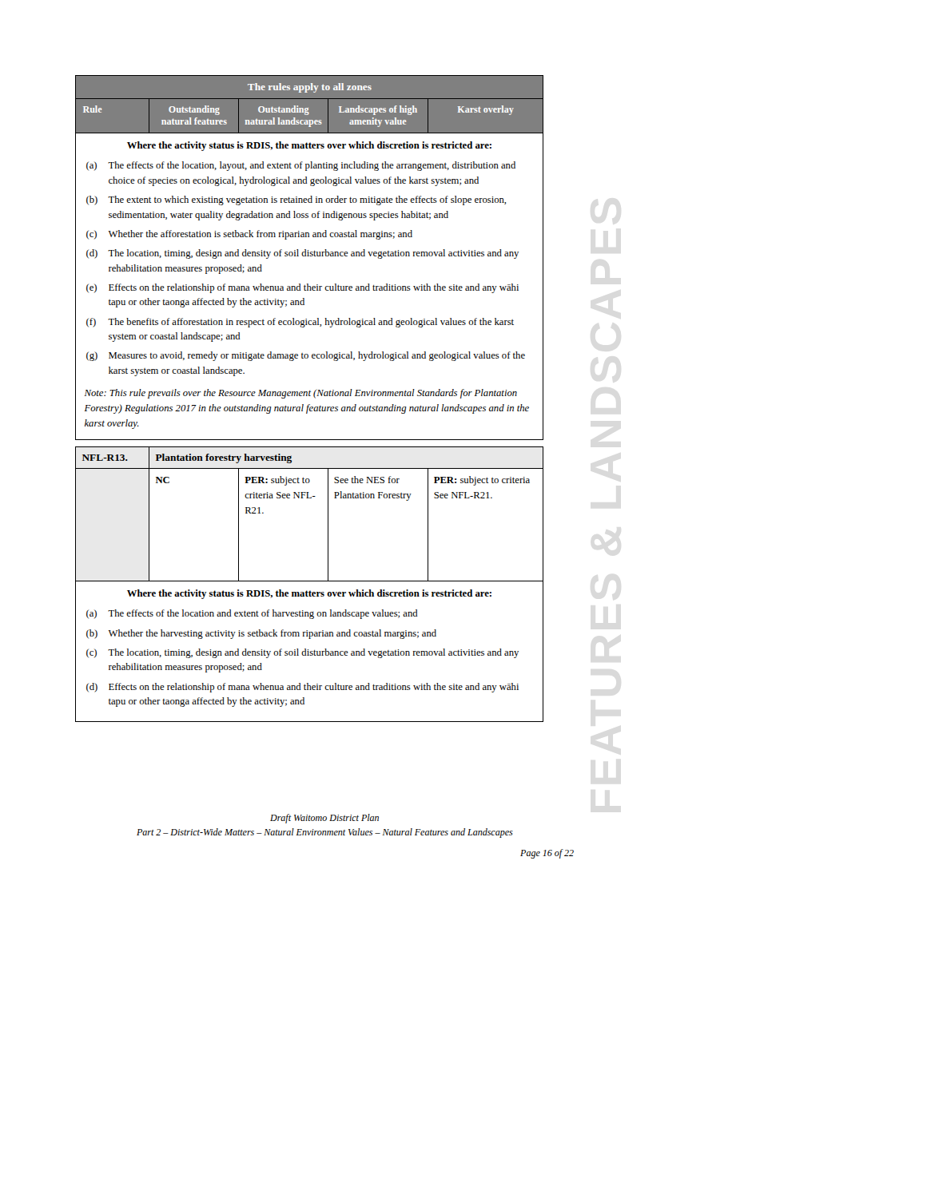FEATURES & LANDSCAPES
| The rules apply to all zones |
| --- |
| Rule | Outstanding natural features | Outstanding natural landscapes | Landscapes of high amenity value | Karst overlay |
| Where the activity status is RDIS, the matters over which discretion is restricted are: (a) The effects of the location, layout, and extent of planting including the arrangement, distribution and choice of species on ecological, hydrological and geological values of the karst system; and (b) The extent to which existing vegetation is retained in order to mitigate the effects of slope erosion, sedimentation, water quality degradation and loss of indigenous species habitat; and (c) Whether the afforestation is setback from riparian and coastal margins; and (d) The location, timing, design and density of soil disturbance and vegetation removal activities and any rehabilitation measures proposed; and (e) Effects on the relationship of mana whenua and their culture and traditions with the site and any wāhi tapu or other taonga affected by the activity; and (f) The benefits of afforestation in respect of ecological, hydrological and geological values of the karst system or coastal landscape; and (g) Measures to avoid, remedy or mitigate damage to ecological, hydrological and geological values of the karst system or coastal landscape. Note: This rule prevails over the Resource Management (National Environmental Standards for Plantation Forestry) Regulations 2017 in the outstanding natural features and outstanding natural landscapes and in the karst overlay. |
| NFL-R13. | Plantation forestry harvesting |
| | NC | PER: subject to criteria See NFL-R21. | See the NES for Plantation Forestry | PER: subject to criteria See NFL-R21. |
| Where the activity status is RDIS, the matters over which discretion is restricted are: (a) The effects of the location and extent of harvesting on landscape values; and (b) Whether the harvesting activity is setback from riparian and coastal margins; and (c) The location, timing, design and density of soil disturbance and vegetation removal activities and any rehabilitation measures proposed; and (d) Effects on the relationship of mana whenua and their culture and traditions with the site and any wāhi tapu or other taonga affected by the activity; and |
Draft Waitomo District Plan
Part 2 – District-Wide Matters – Natural Environment Values – Natural Features and Landscapes
Page 16 of 22